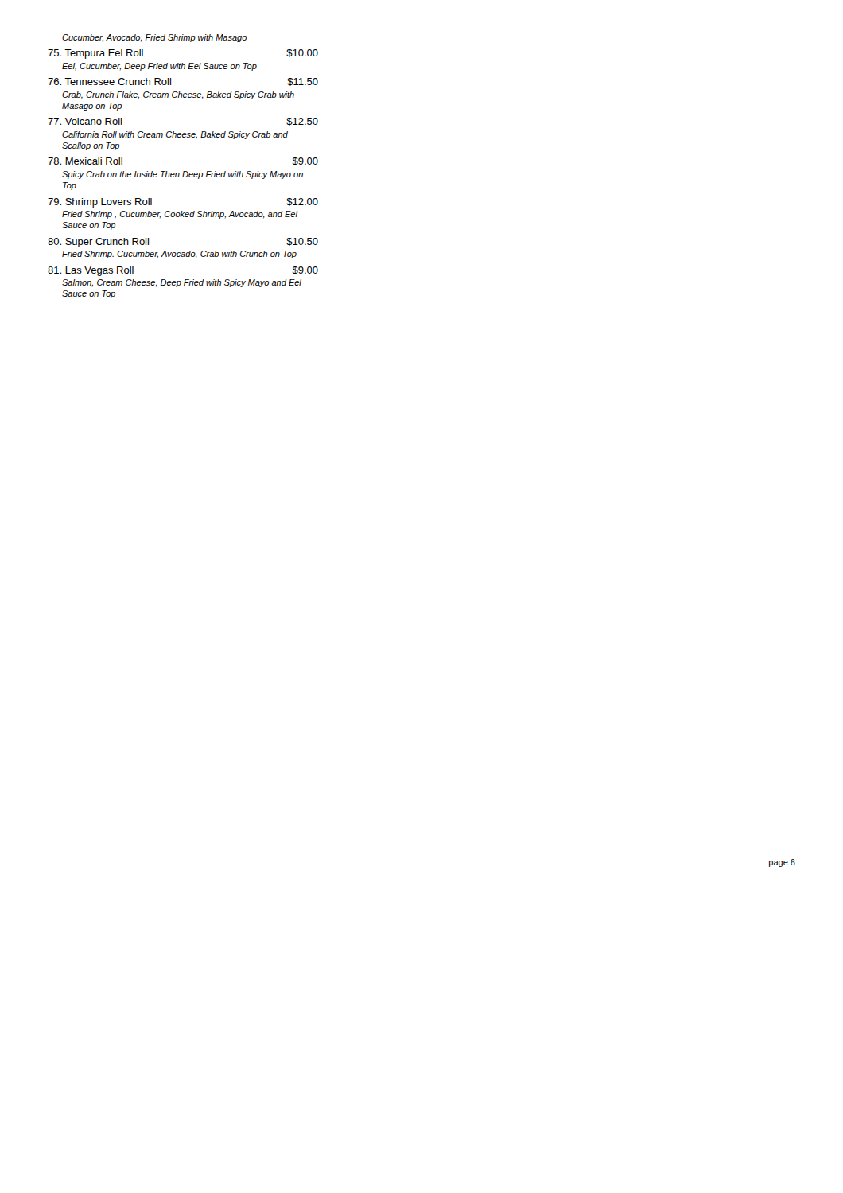Cucumber, Avocado, Fried Shrimp with Masago
75. Tempura Eel Roll $10.00
Eel, Cucumber, Deep Fried with Eel Sauce on Top
76. Tennessee Crunch Roll $11.50
Crab, Crunch Flake, Cream Cheese, Baked Spicy Crab with Masago on Top
77. Volcano Roll $12.50
California Roll with Cream Cheese, Baked Spicy Crab and Scallop on Top
78. Mexicali Roll $9.00
Spicy Crab on the Inside Then Deep Fried with Spicy Mayo on Top
79. Shrimp Lovers Roll $12.00
Fried Shrimp , Cucumber, Cooked Shrimp, Avocado, and Eel Sauce on Top
80. Super Crunch Roll $10.50
Fried Shrimp. Cucumber, Avocado, Crab with Crunch on Top
81. Las Vegas Roll $9.00
Salmon, Cream Cheese, Deep Fried with Spicy Mayo and Eel Sauce on Top
page 6